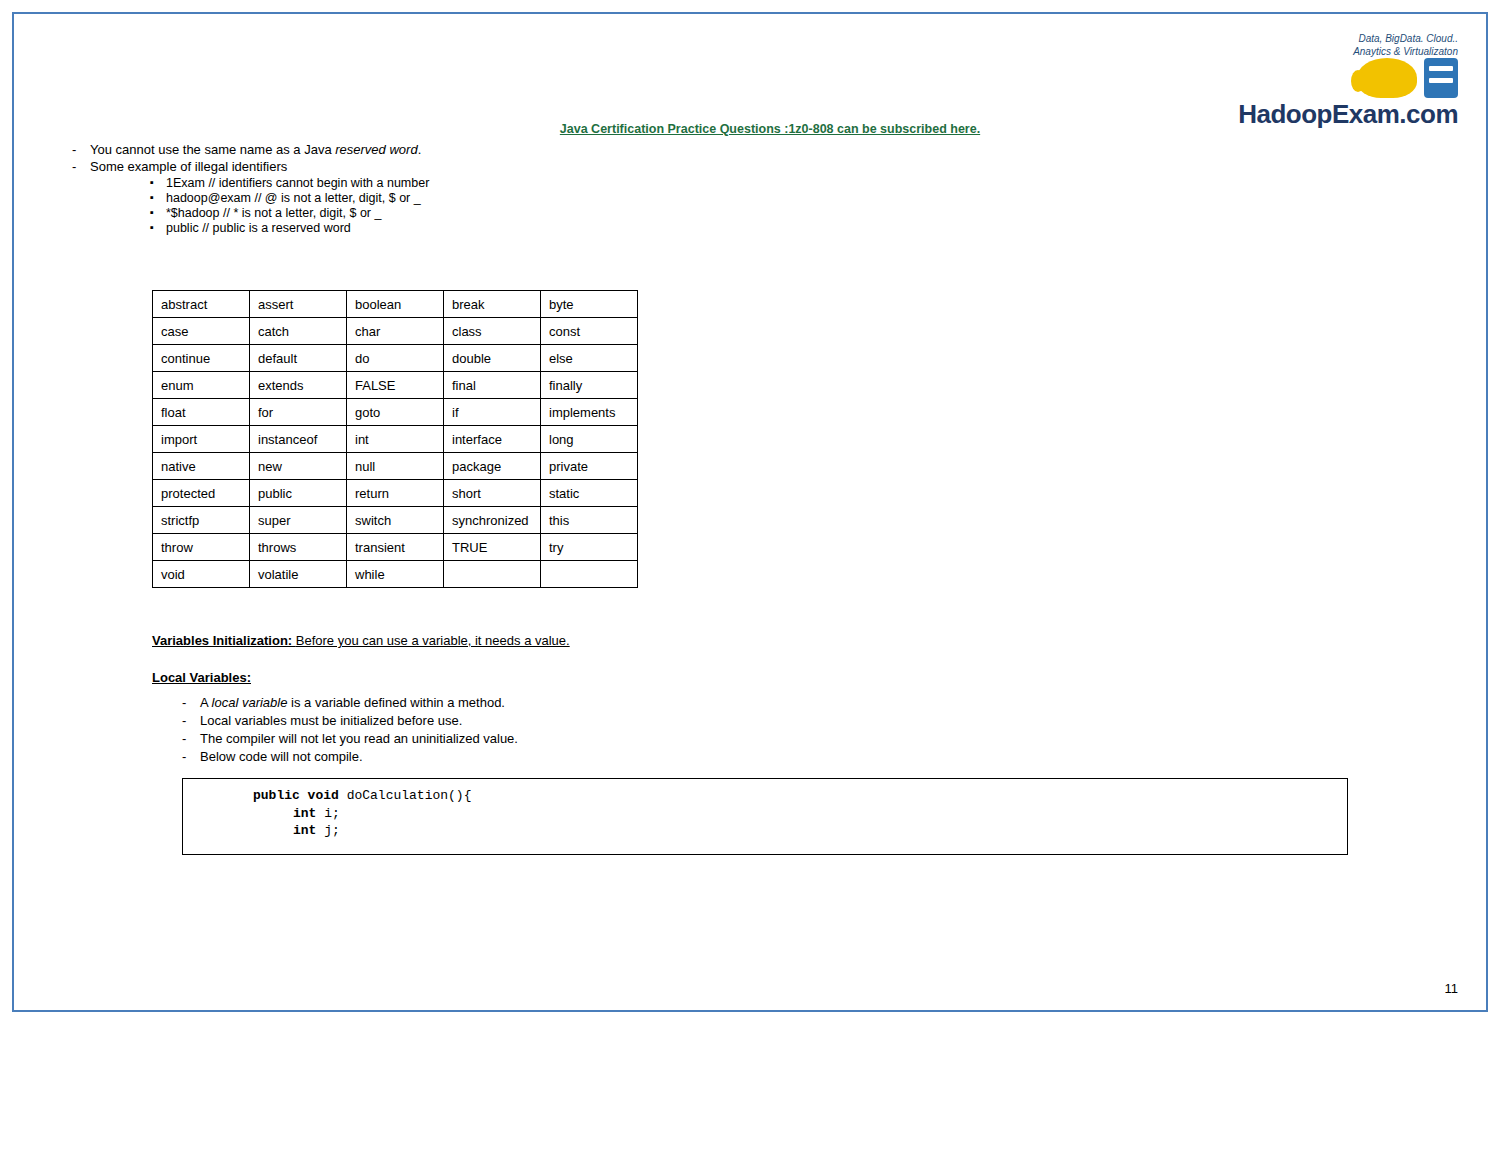Data, BigData. Cloud..
Anaytics & Virtualizaton
HadoopExam.com
Java Certification Practice Questions :1z0-808 can be subscribed here.
You cannot use the same name as a Java reserved word.
Some example of illegal identifiers
1Exam // identifiers cannot begin with a number
hadoop@exam // @ is not a letter, digit, $ or _
*$hadoop // * is not a letter, digit, $ or _
public // public is a reserved word
| abstract | assert | boolean | break | byte |
| case | catch | char | class | const |
| continue | default | do | double | else |
| enum | extends | FALSE | final | finally |
| float | for | goto | if | implements |
| import | instanceof | int | interface | long |
| native | new | null | package | private |
| protected | public | return | short | static |
| strictfp | super | switch | synchronized | this |
| throw | throws | transient | TRUE | try |
| void | volatile | while | | |
Variables Initialization: Before you can use a variable, it needs a value.
Local Variables:
A local variable is a variable defined within a method.
Local variables must be initialized before use.
The compiler will not let you read an uninitialized value.
Below code will not compile.
public void doCalculation(){
int i;
int j;
11